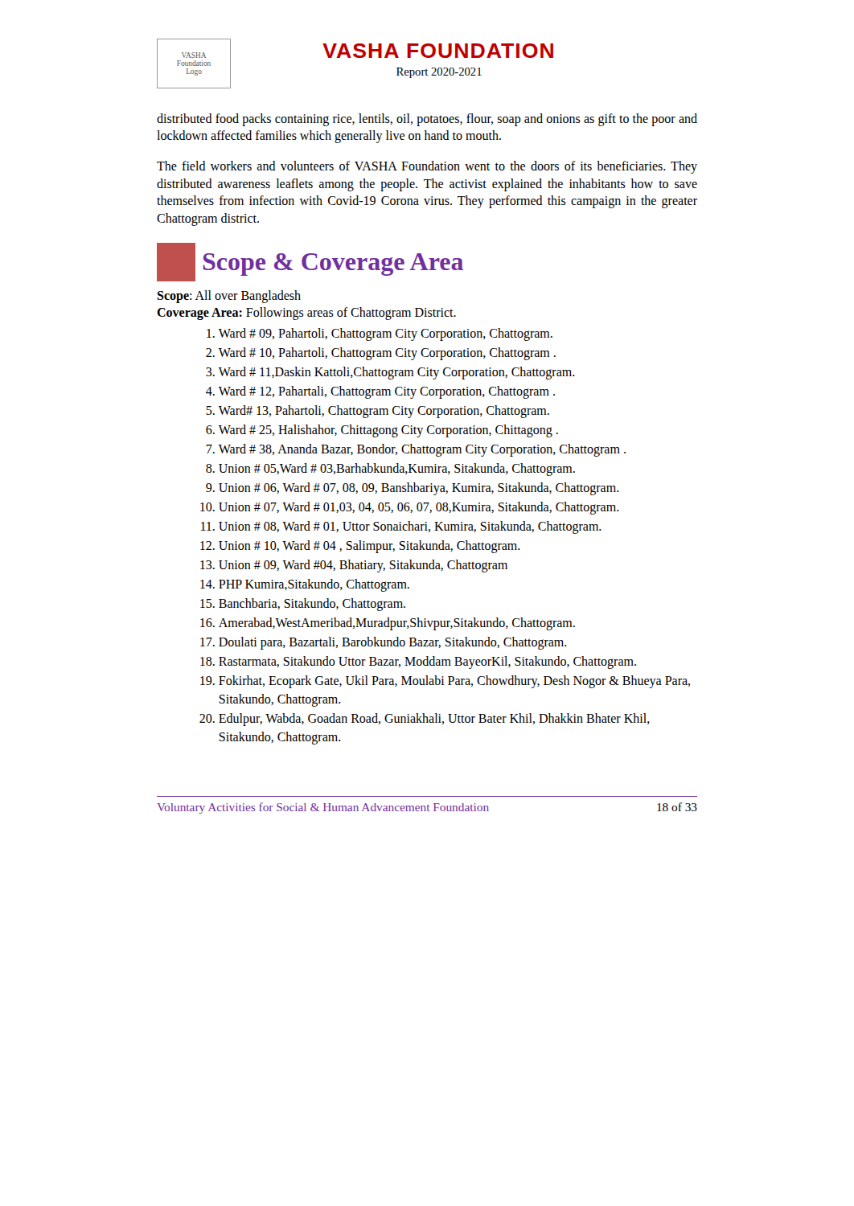VASHA
Foundation
Logo
VASHA FOUNDATION
Report 2020-2021
distributed food packs containing rice, lentils, oil, potatoes, flour, soap and onions as gift to the poor and lockdown affected families which generally live on hand to mouth.
The field workers and volunteers of VASHA Foundation went to the doors of its beneficiaries. They distributed awareness leaflets among the people. The activist explained the inhabitants how to save themselves from infection with Covid-19 Corona virus. They performed this campaign in the greater Chattogram district.
Scope & Coverage Area
Scope: All over Bangladesh
Coverage Area: Followings areas of Chattogram District.
Ward # 09, Pahartoli, Chattogram City Corporation, Chattogram.
Ward # 10, Pahartoli, Chattogram City Corporation, Chattogram .
Ward # 11,Daskin Kattoli,Chattogram City Corporation, Chattogram.
Ward # 12, Pahartali, Chattogram City Corporation, Chattogram .
Ward# 13, Pahartoli, Chattogram City Corporation, Chattogram.
Ward # 25, Halishahor, Chittagong City Corporation, Chittagong .
Ward # 38, Ananda Bazar, Bondor, Chattogram City Corporation, Chattogram .
Union # 05,Ward # 03,Barhabkunda,Kumira, Sitakunda, Chattogram.
Union # 06, Ward # 07, 08, 09, Banshbariya, Kumira, Sitakunda, Chattogram.
Union # 07, Ward # 01,03, 04, 05, 06, 07, 08,Kumira, Sitakunda, Chattogram.
Union # 08, Ward # 01, Uttor Sonaichari, Kumira, Sitakunda, Chattogram.
Union # 10, Ward # 04 , Salimpur, Sitakunda, Chattogram.
Union # 09, Ward #04, Bhatiary, Sitakunda, Chattogram
PHP Kumira,Sitakundo, Chattogram.
Banchbaria, Sitakundo, Chattogram.
Amerabad,WestAmeribad,Muradpur,Shivpur,Sitakundo, Chattogram.
Doulati para, Bazartali, Barobkundo Bazar, Sitakundo, Chattogram.
Rastarmata, Sitakundo Uttor Bazar, Moddam BayeorKil, Sitakundo, Chattogram.
Fokirhat, Ecopark Gate, Ukil Para, Moulabi Para, Chowdhury, Desh Nogor & Bhueya Para, Sitakundo, Chattogram.
Edulpur, Wabda, Goadan Road, Guniakhali, Uttor Bater Khil, Dhakkin Bhater Khil, Sitakundo, Chattogram.
Voluntary Activities for Social & Human Advancement Foundation 18 of 33